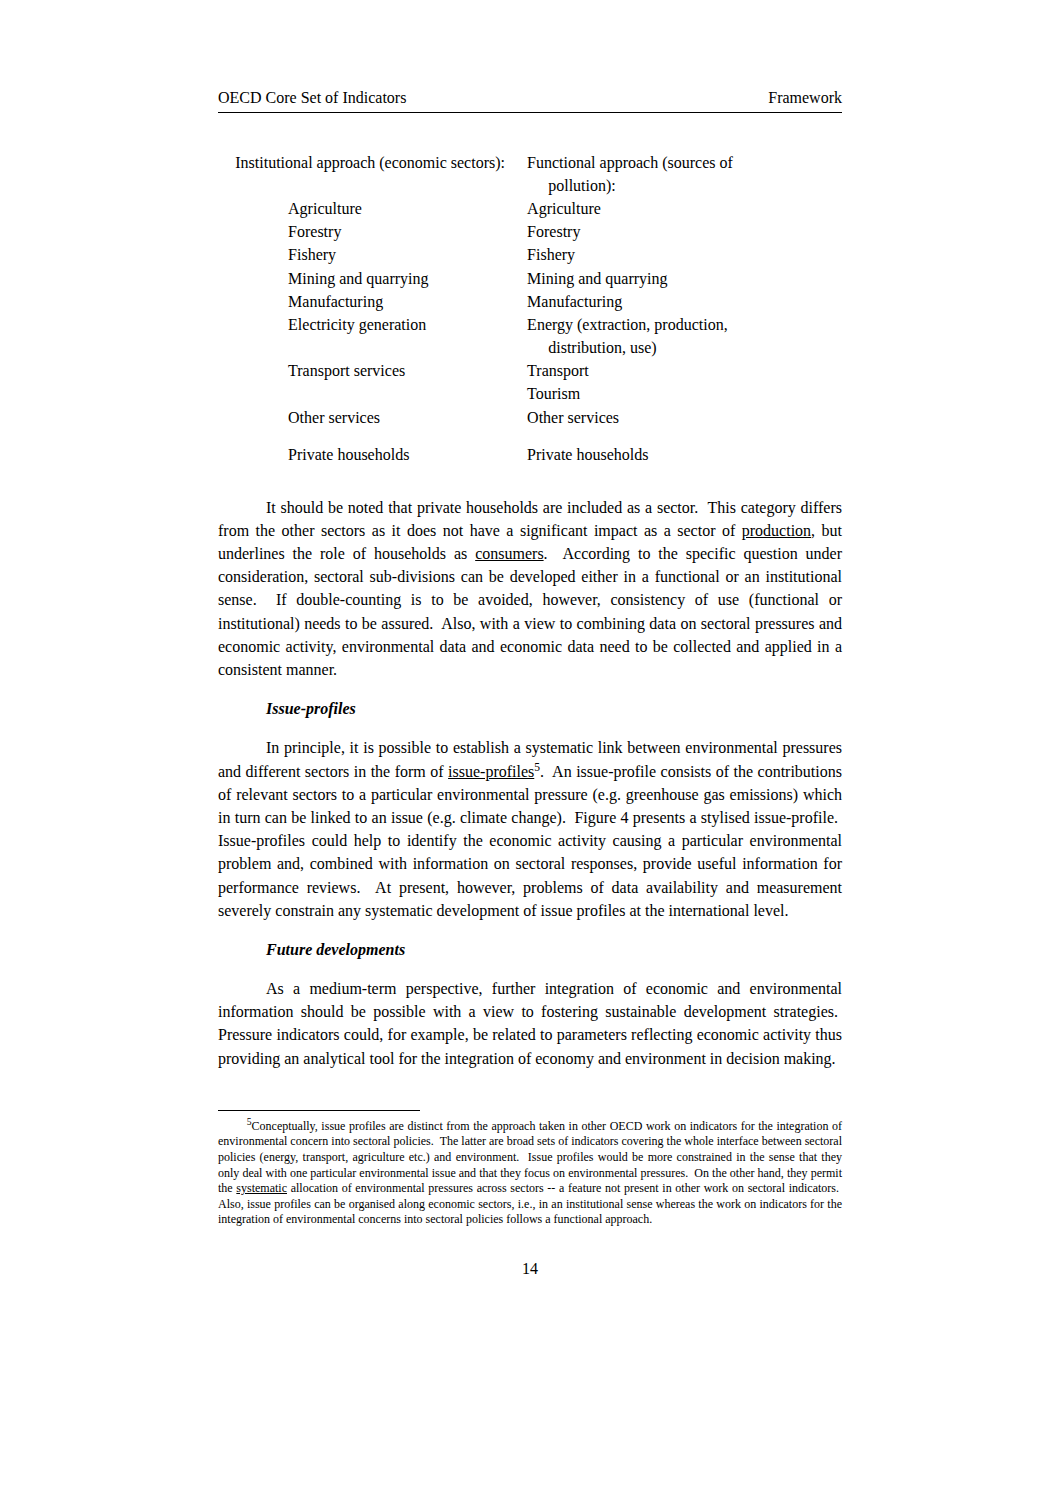OECD Core Set of Indicators
Framework
| Institutional approach (economic sectors): | Functional approach (sources of pollution): |
| Agriculture Forestry Fishery Mining and quarrying Manufacturing Electricity generation Transport services Other services Private households | Agriculture Forestry Fishery Mining and quarrying Manufacturing Energy (extraction, production, distribution, use) Transport Tourism Other services Private households |
It should be noted that private households are included as a sector. This category differs from the other sectors as it does not have a significant impact as a sector of production, but underlines the role of households as consumers. According to the specific question under consideration, sectoral sub-divisions can be developed either in a functional or an institutional sense. If double-counting is to be avoided, however, consistency of use (functional or institutional) needs to be assured. Also, with a view to combining data on sectoral pressures and economic activity, environmental data and economic data need to be collected and applied in a consistent manner.
Issue-profiles
In principle, it is possible to establish a systematic link between environmental pressures and different sectors in the form of issue-profiles5. An issue-profile consists of the contributions of relevant sectors to a particular environmental pressure (e.g. greenhouse gas emissions) which in turn can be linked to an issue (e.g. climate change). Figure 4 presents a stylised issue-profile. Issue-profiles could help to identify the economic activity causing a particular environmental problem and, combined with information on sectoral responses, provide useful information for performance reviews. At present, however, problems of data availability and measurement severely constrain any systematic development of issue profiles at the international level.
Future developments
As a medium-term perspective, further integration of economic and environmental information should be possible with a view to fostering sustainable development strategies. Pressure indicators could, for example, be related to parameters reflecting economic activity thus providing an analytical tool for the integration of economy and environment in decision making.
5Conceptually, issue profiles are distinct from the approach taken in other OECD work on indicators for the integration of environmental concern into sectoral policies. The latter are broad sets of indicators covering the whole interface between sectoral policies (energy, transport, agriculture etc.) and environment. Issue profiles would be more constrained in the sense that they only deal with one particular environmental issue and that they focus on environmental pressures. On the other hand, they permit the systematic allocation of environmental pressures across sectors -- a feature not present in other work on sectoral indicators. Also, issue profiles can be organised along economic sectors, i.e., in an institutional sense whereas the work on indicators for the integration of environmental concerns into sectoral policies follows a functional approach.
14